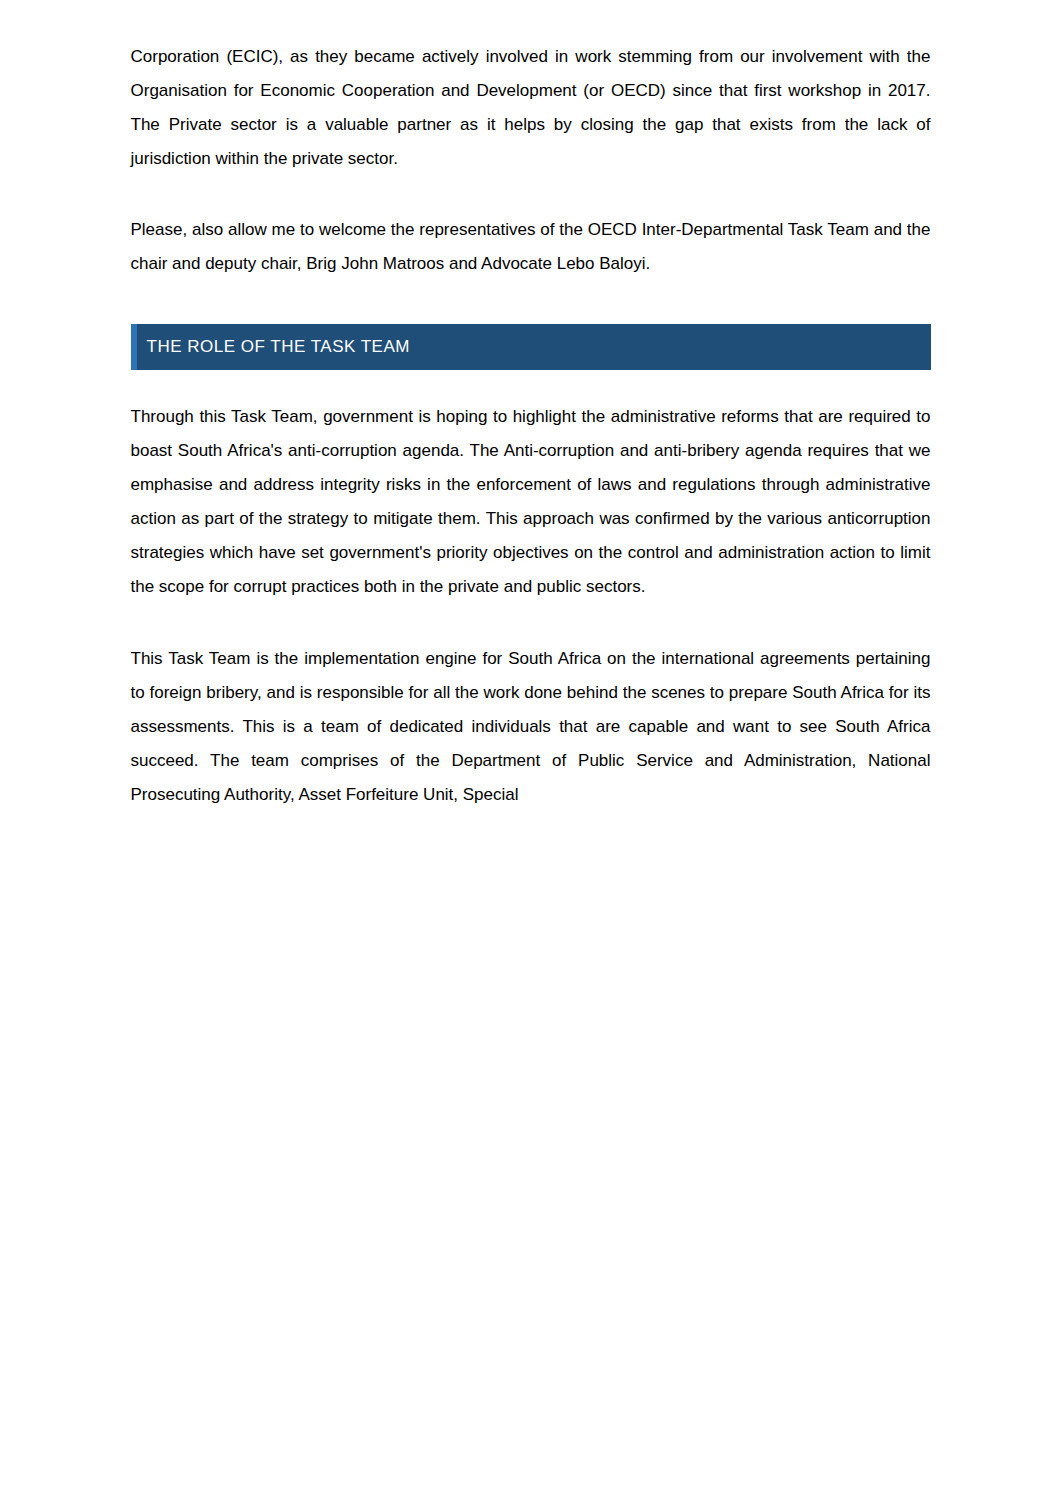Corporation (ECIC), as they became actively involved in work stemming from our involvement with the Organisation for Economic Cooperation and Development (or OECD) since that first workshop in 2017. The Private sector is a valuable partner as it helps by closing the gap that exists from the lack of jurisdiction within the private sector.
Please, also allow me to welcome the representatives of the OECD Inter-Departmental Task Team and the chair and deputy chair, Brig John Matroos and Advocate Lebo Baloyi.
The role of the Task Team
Through this Task Team, government is hoping to highlight the administrative reforms that are required to boast South Africa's anti-corruption agenda. The Anti-corruption and anti-bribery agenda requires that we emphasise and address integrity risks in the enforcement of laws and regulations through administrative action as part of the strategy to mitigate them. This approach was confirmed by the various anticorruption strategies which have set government's priority objectives on the control and administration action to limit the scope for corrupt practices both in the private and public sectors.
This Task Team is the implementation engine for South Africa on the international agreements pertaining to foreign bribery, and is responsible for all the work done behind the scenes to prepare South Africa for its assessments. This is a team of dedicated individuals that are capable and want to see South Africa succeed. The team comprises of the Department of Public Service and Administration, National Prosecuting Authority, Asset Forfeiture Unit, Special